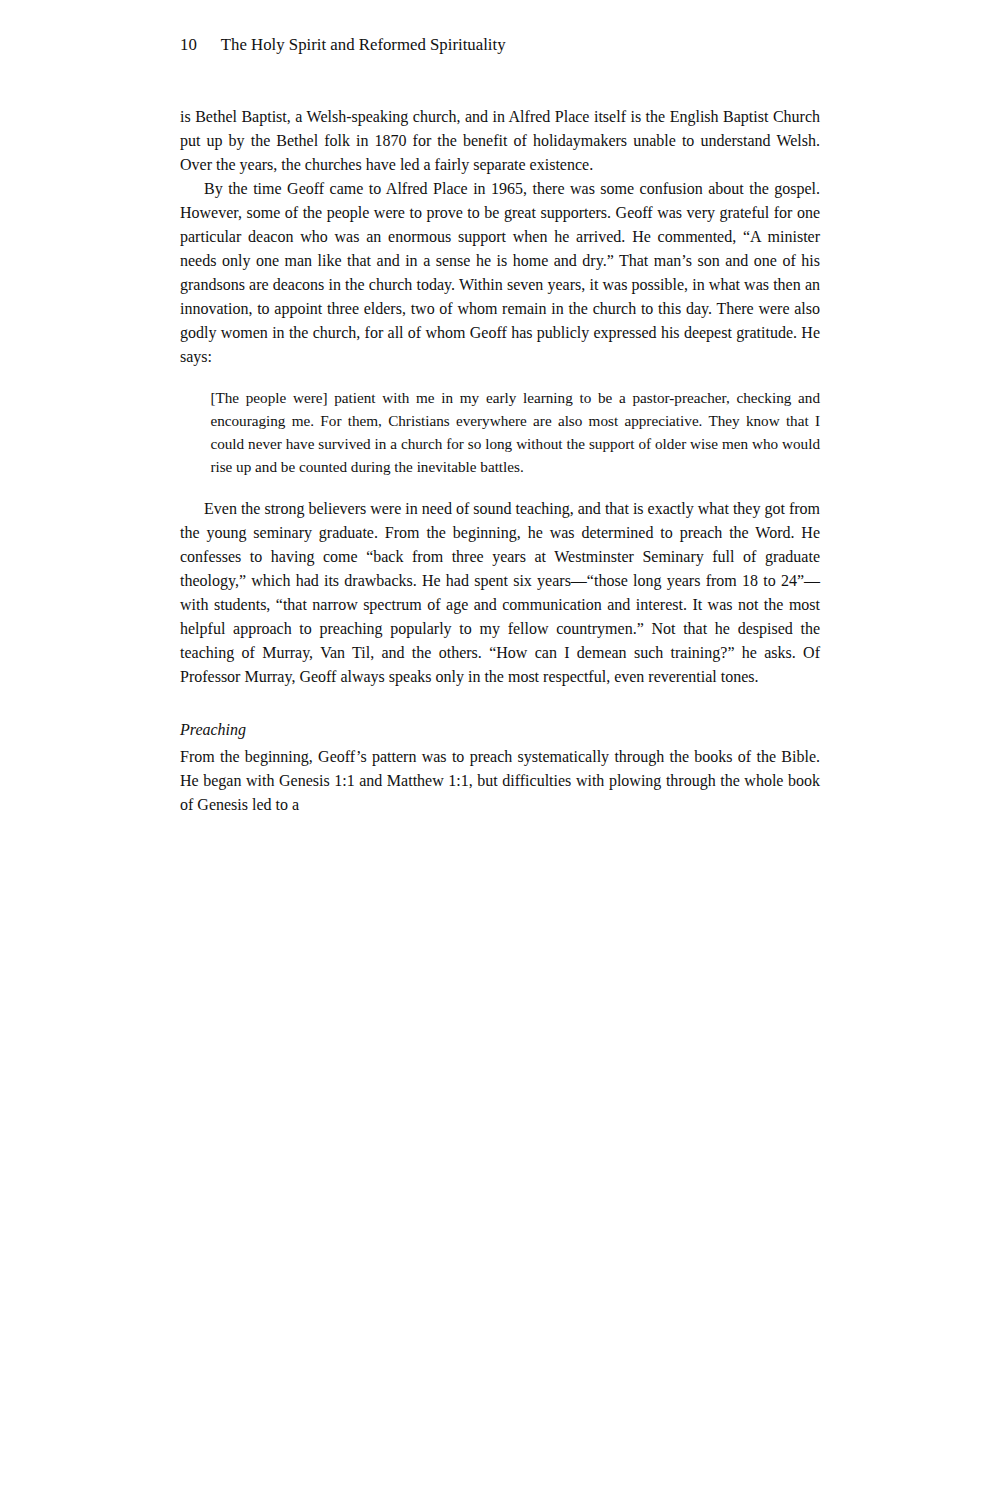10 The Holy Spirit and Reformed Spirituality
is Bethel Baptist, a Welsh-speaking church, and in Alfred Place itself is the English Baptist Church put up by the Bethel folk in 1870 for the benefit of holidaymakers unable to understand Welsh. Over the years, the churches have led a fairly separate existence.
By the time Geoff came to Alfred Place in 1965, there was some confusion about the gospel. However, some of the people were to prove to be great supporters. Geoff was very grateful for one particular deacon who was an enormous support when he arrived. He commented, “A minister needs only one man like that and in a sense he is home and dry.” That man’s son and one of his grandsons are deacons in the church today. Within seven years, it was possible, in what was then an innovation, to appoint three elders, two of whom remain in the church to this day. There were also godly women in the church, for all of whom Geoff has publicly expressed his deepest gratitude. He says:
[The people were] patient with me in my early learning to be a pastor-preacher, checking and encouraging me. For them, Christians everywhere are also most appreciative. They know that I could never have survived in a church for so long without the support of older wise men who would rise up and be counted during the inevitable battles.
Even the strong believers were in need of sound teaching, and that is exactly what they got from the young seminary graduate. From the beginning, he was determined to preach the Word. He confesses to having come “back from three years at Westminster Seminary full of graduate theology,” which had its drawbacks. He had spent six years—“those long years from 18 to 24”—with students, “that narrow spectrum of age and communication and interest. It was not the most helpful approach to preaching popularly to my fellow countrymen.” Not that he despised the teaching of Murray, Van Til, and the others. “How can I demean such training?” he asks. Of Professor Murray, Geoff always speaks only in the most respectful, even reverential tones.
Preaching
From the beginning, Geoff’s pattern was to preach systematically through the books of the Bible. He began with Genesis 1:1 and Matthew 1:1, but difficulties with plowing through the whole book of Genesis led to a